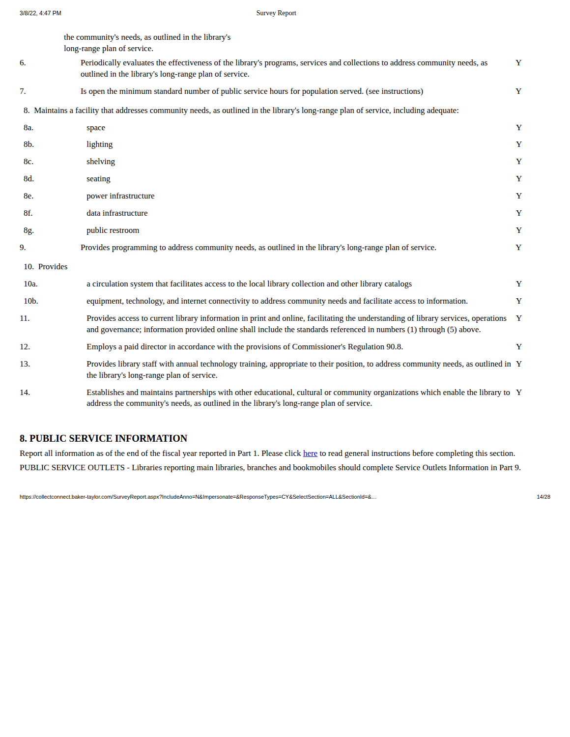3/8/22, 4:47 PM
Survey Report
the community's needs, as outlined in the library's
long-range plan of service.
| 6. | Periodically evaluates the effectiveness of the library's programs, services and collections to address community needs, as outlined in the library's long-range plan of service. | Y |
| 7. | Is open the minimum standard number of public service hours for population served. (see instructions) | Y |
8. Maintains a facility that addresses community needs, as outlined in the library's long-range plan of service, including adequate:
| 8a. | space | Y |
| 8b. | lighting | Y |
| 8c. | shelving | Y |
| 8d. | seating | Y |
| 8e. | power infrastructure | Y |
| 8f. | data infrastructure | Y |
| 8g. | public restroom | Y |
| 9. | Provides programming to address community needs, as outlined in the library's long-range plan of service. | Y |
10. Provides
| 10a. | a circulation system that facilitates access to the local library collection and other library catalogs | Y |
| 10b. | equipment, technology, and internet connectivity to address community needs and facilitate access to information. | Y |
| 11. | Provides access to current library information in print and online, facilitating the understanding of library services, operations and governance; information provided online shall include the standards referenced in numbers (1) through (5) above. | Y |
| 12. | Employs a paid director in accordance with the provisions of Commissioner's Regulation 90.8. | Y |
| 13. | Provides library staff with annual technology training, appropriate to their position, to address community needs, as outlined in the library's long-range plan of service. | Y |
| 14. | Establishes and maintains partnerships with other educational, cultural or community organizations which enable the library to address the community's needs, as outlined in the library's long-range plan of service. | Y |
8. PUBLIC SERVICE INFORMATION
Report all information as of the end of the fiscal year reported in Part 1. Please click here to read general instructions before completing this section.
PUBLIC SERVICE OUTLETS - Libraries reporting main libraries, branches and bookmobiles should complete Service Outlets Information in Part 9.
https://collectconnect.baker-taylor.com/SurveyReport.aspx?IncludeAnno=N&Impersonate=&ResponseTypes=CY&SelectSection=ALL&SectionId=&…
14/28